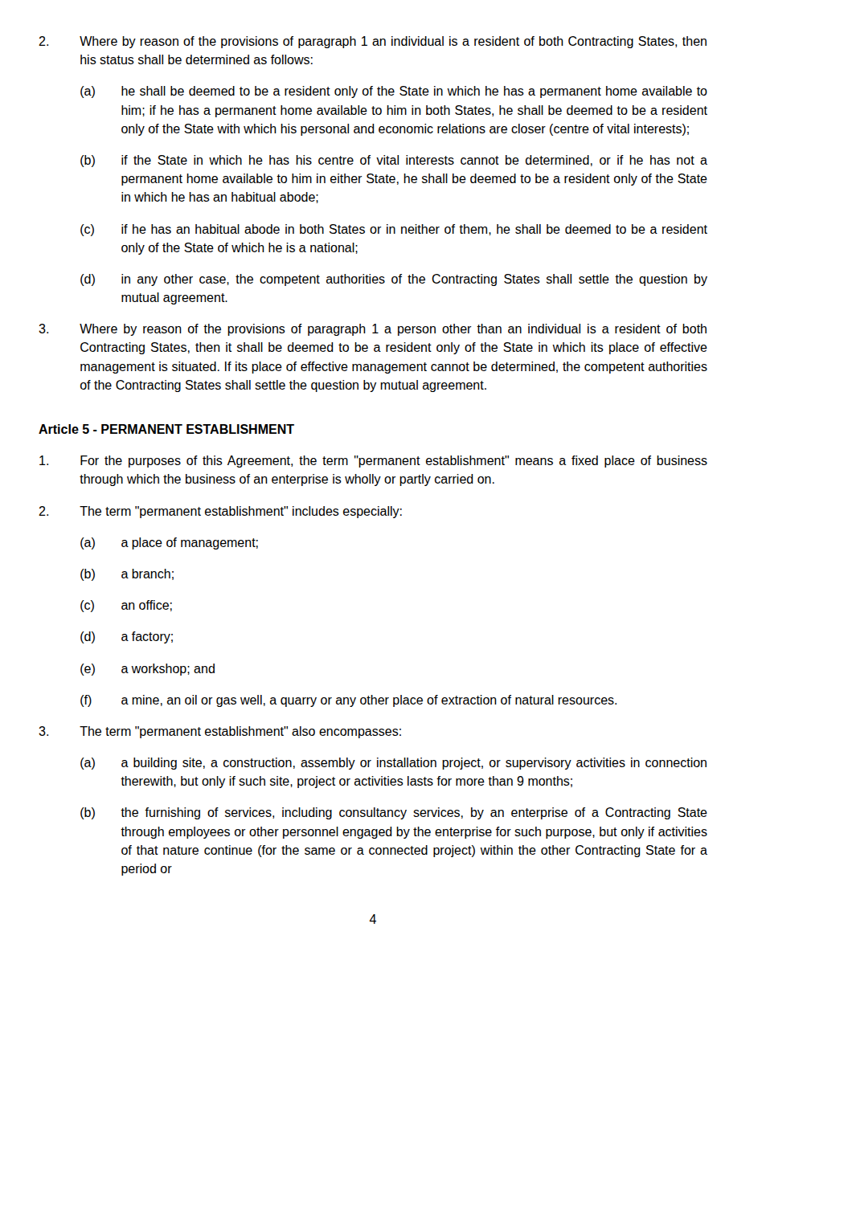2. Where by reason of the provisions of paragraph 1 an individual is a resident of both Contracting States, then his status shall be determined as follows:
(a) he shall be deemed to be a resident only of the State in which he has a permanent home available to him; if he has a permanent home available to him in both States, he shall be deemed to be a resident only of the State with which his personal and economic relations are closer (centre of vital interests);
(b) if the State in which he has his centre of vital interests cannot be determined, or if he has not a permanent home available to him in either State, he shall be deemed to be a resident only of the State in which he has an habitual abode;
(c) if he has an habitual abode in both States or in neither of them, he shall be deemed to be a resident only of the State of which he is a national;
(d) in any other case, the competent authorities of the Contracting States shall settle the question by mutual agreement.
3. Where by reason of the provisions of paragraph 1 a person other than an individual is a resident of both Contracting States, then it shall be deemed to be a resident only of the State in which its place of effective management is situated. If its place of effective management cannot be determined, the competent authorities of the Contracting States shall settle the question by mutual agreement.
Article 5 - PERMANENT ESTABLISHMENT
1. For the purposes of this Agreement, the term "permanent establishment" means a fixed place of business through which the business of an enterprise is wholly or partly carried on.
2. The term "permanent establishment" includes especially:
(a) a place of management;
(b) a branch;
(c) an office;
(d) a factory;
(e) a workshop; and
(f) a mine, an oil or gas well, a quarry or any other place of extraction of natural resources.
3. The term "permanent establishment" also encompasses:
(a) a building site, a construction, assembly or installation project, or supervisory activities in connection therewith, but only if such site, project or activities lasts for more than 9 months;
(b) the furnishing of services, including consultancy services, by an enterprise of a Contracting State through employees or other personnel engaged by the enterprise for such purpose, but only if activities of that nature continue (for the same or a connected project) within the other Contracting State for a period or
4